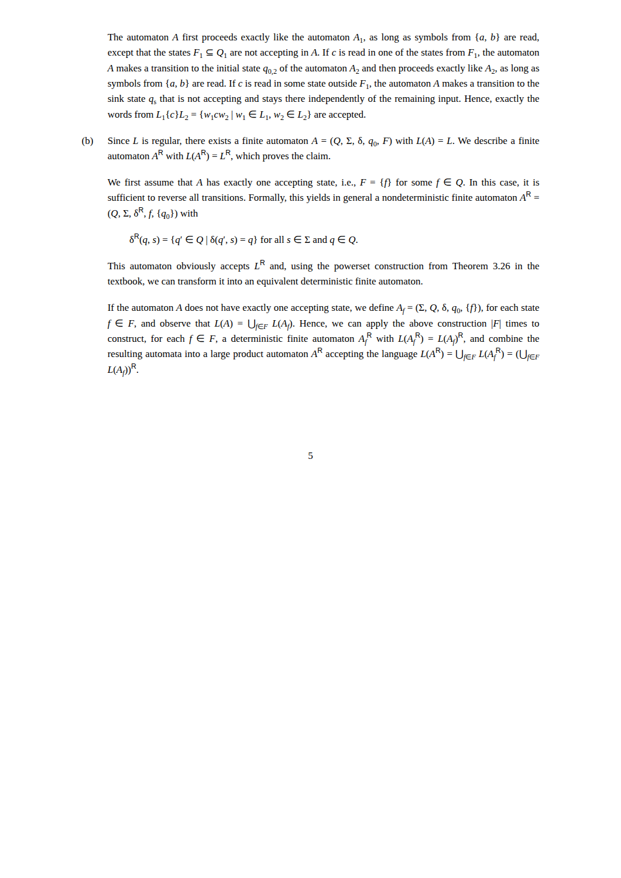The automaton A first proceeds exactly like the automaton A1, as long as symbols from {a, b} are read, except that the states F1 ⊆ Q1 are not accepting in A. If c is read in one of the states from F1, the automaton A makes a transition to the initial state q0,2 of the automaton A2 and then proceeds exactly like A2, as long as symbols from {a, b} are read. If c is read in some state outside F1, the automaton A makes a transition to the sink state qs that is not accepting and stays there independently of the remaining input. Hence, exactly the words from L1{c}L2 = {w1cw2 | w1 ∈ L1, w2 ∈ L2} are accepted.
(b)
Since L is regular, there exists a finite automaton A = (Q, Σ, δ, q0, F) with L(A) = L. We describe a finite automaton AR with L(AR) = LR, which proves the claim.
We first assume that A has exactly one accepting state, i.e., F = {f} for some f ∈ Q. In this case, it is sufficient to reverse all transitions. Formally, this yields in general a nondeterministic finite automaton AR = (Q, Σ, δR, f, {q0}) with
δR(q, s) = {q′ ∈ Q | δ(q′, s) = q} for all s ∈ Σ and q ∈ Q.
This automaton obviously accepts LR and, using the powerset construction from Theorem 3.26 in the textbook, we can transform it into an equivalent deterministic finite automaton.
If the automaton A does not have exactly one accepting state, we define Af = (Σ, Q, δ, q0, {f}), for each state f ∈ F, and observe that L(A) = ⋃f∈F L(Af). Hence, we can apply the above construction |F| times to construct, for each f ∈ F, a deterministic finite automaton AfR with L(AfR) = L(Af)R, and combine the resulting automata into a large product automaton AR accepting the language L(AR) = ⋃f∈F L(AfR) = (⋃f∈F L(Af))R.
5